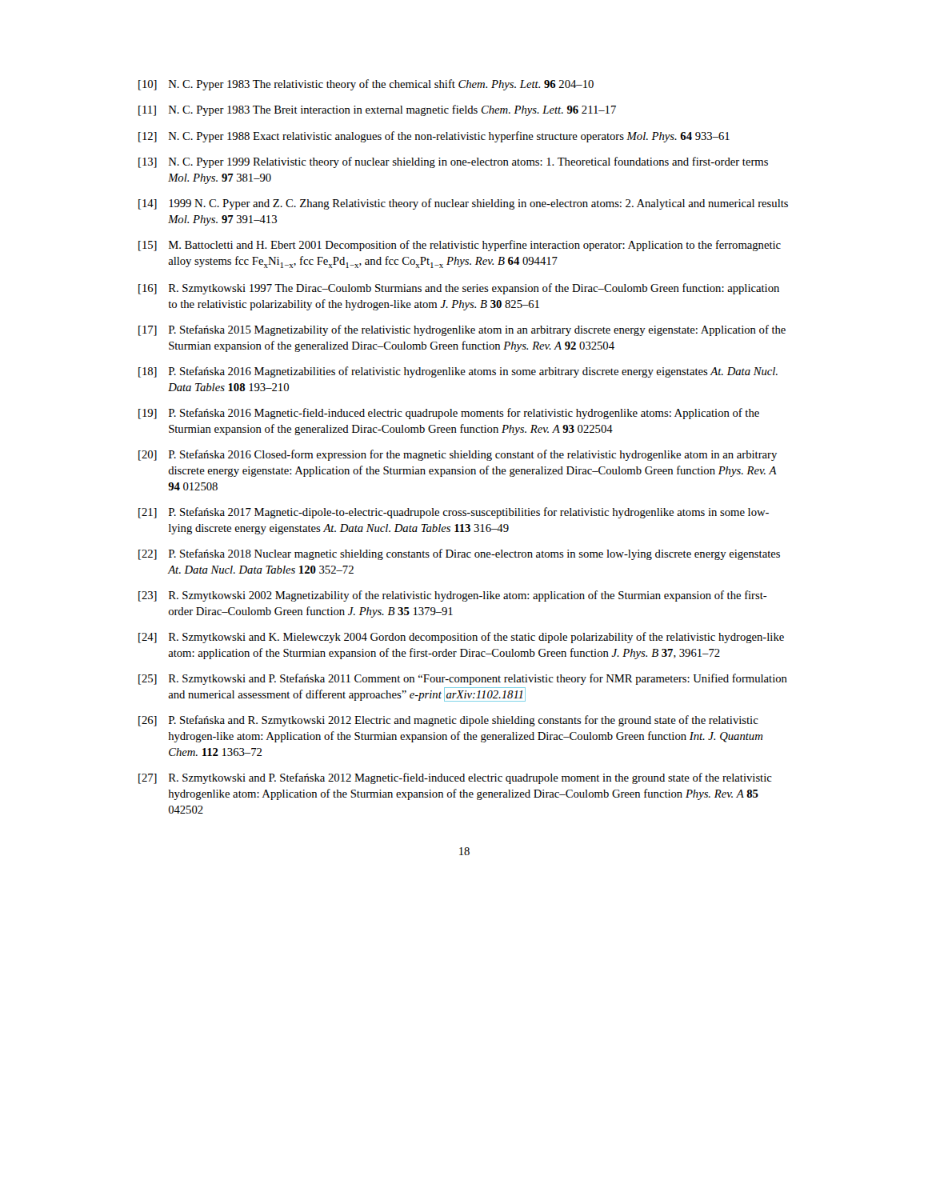[10] N. C. Pyper 1983 The relativistic theory of the chemical shift Chem. Phys. Lett. 96 204–10
[11] N. C. Pyper 1983 The Breit interaction in external magnetic fields Chem. Phys. Lett. 96 211–17
[12] N. C. Pyper 1988 Exact relativistic analogues of the non-relativistic hyperfine structure operators Mol. Phys. 64 933–61
[13] N. C. Pyper 1999 Relativistic theory of nuclear shielding in one-electron atoms: 1. Theoretical foundations and first-order terms Mol. Phys. 97 381–90
[14] 1999 N. C. Pyper and Z. C. Zhang Relativistic theory of nuclear shielding in one-electron atoms: 2. Analytical and numerical results Mol. Phys. 97 391–413
[15] M. Battocletti and H. Ebert 2001 Decomposition of the relativistic hyperfine interaction operator: Application to the ferromagnetic alloy systems fcc FexNi1−x, fcc FexPd1−x, and fcc CoxPt1−x Phys. Rev. B 64 094417
[16] R. Szmytkowski 1997 The Dirac–Coulomb Sturmians and the series expansion of the Dirac–Coulomb Green function: application to the relativistic polarizability of the hydrogen-like atom J. Phys. B 30 825–61
[17] P. Stefańska 2015 Magnetizability of the relativistic hydrogenlike atom in an arbitrary discrete energy eigenstate: Application of the Sturmian expansion of the generalized Dirac–Coulomb Green function Phys. Rev. A 92 032504
[18] P. Stefańska 2016 Magnetizabilities of relativistic hydrogenlike atoms in some arbitrary discrete energy eigenstates At. Data Nucl. Data Tables 108 193–210
[19] P. Stefańska 2016 Magnetic-field-induced electric quadrupole moments for relativistic hydrogenlike atoms: Application of the Sturmian expansion of the generalized Dirac-Coulomb Green function Phys. Rev. A 93 022504
[20] P. Stefańska 2016 Closed-form expression for the magnetic shielding constant of the relativistic hydrogenlike atom in an arbitrary discrete energy eigenstate: Application of the Sturmian expansion of the generalized Dirac–Coulomb Green function Phys. Rev. A 94 012508
[21] P. Stefańska 2017 Magnetic-dipole-to-electric-quadrupole cross-susceptibilities for relativistic hydrogenlike atoms in some low-lying discrete energy eigenstates At. Data Nucl. Data Tables 113 316–49
[22] P. Stefańska 2018 Nuclear magnetic shielding constants of Dirac one-electron atoms in some low-lying discrete energy eigenstates At. Data Nucl. Data Tables 120 352–72
[23] R. Szmytkowski 2002 Magnetizability of the relativistic hydrogen-like atom: application of the Sturmian expansion of the first-order Dirac–Coulomb Green function J. Phys. B 35 1379–91
[24] R. Szmytkowski and K. Mielewczyk 2004 Gordon decomposition of the static dipole polarizability of the relativistic hydrogen-like atom: application of the Sturmian expansion of the first-order Dirac–Coulomb Green function J. Phys. B 37, 3961–72
[25] R. Szmytkowski and P. Stefańska 2011 Comment on “Four-component relativistic theory for NMR parameters: Unified formulation and numerical assessment of different approaches” e-print arXiv:1102.1811
[26] P. Stefańska and R. Szmytkowski 2012 Electric and magnetic dipole shielding constants for the ground state of the relativistic hydrogen-like atom: Application of the Sturmian expansion of the generalized Dirac–Coulomb Green function Int. J. Quantum Chem. 112 1363–72
[27] R. Szmytkowski and P. Stefańska 2012 Magnetic-field-induced electric quadrupole moment in the ground state of the relativistic hydrogenlike atom: Application of the Sturmian expansion of the generalized Dirac–Coulomb Green function Phys. Rev. A 85 042502
18